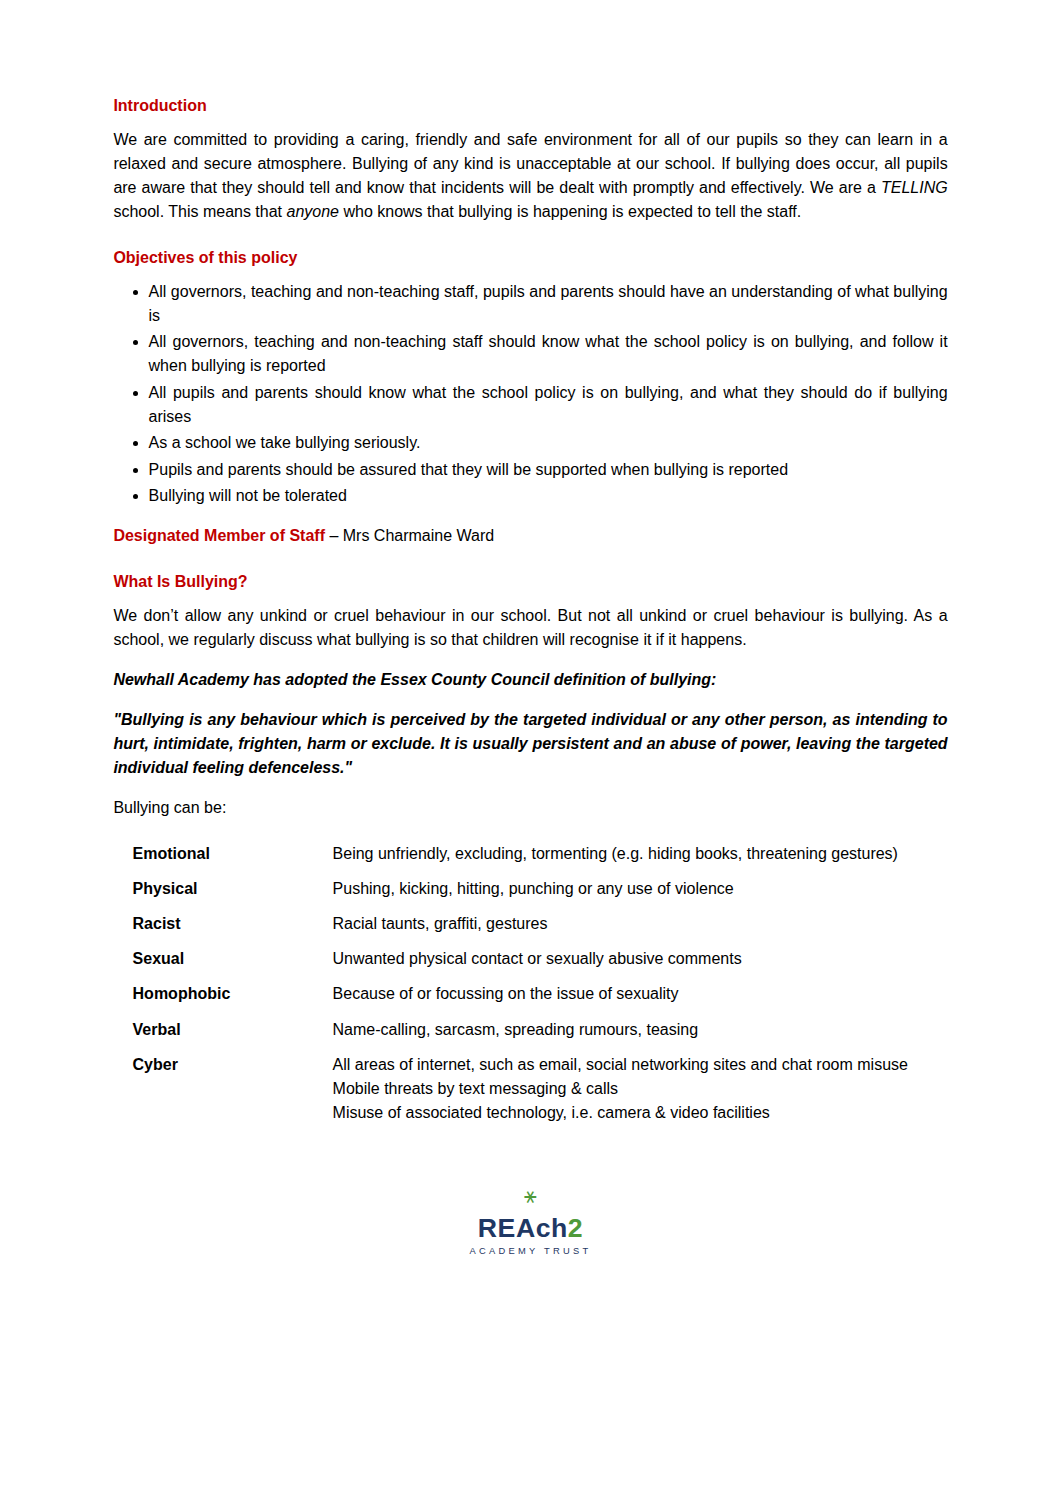Introduction
We are committed to providing a caring, friendly and safe environment for all of our pupils so they can learn in a relaxed and secure atmosphere. Bullying of any kind is unacceptable at our school. If bullying does occur, all pupils are aware that they should tell and know that incidents will be dealt with promptly and effectively. We are a TELLING school. This means that anyone who knows that bullying is happening is expected to tell the staff.
Objectives of this policy
All governors, teaching and non-teaching staff, pupils and parents should have an understanding of what bullying is
All governors, teaching and non-teaching staff should know what the school policy is on bullying, and follow it when bullying is reported
All pupils and parents should know what the school policy is on bullying, and what they should do if bullying arises
As a school we take bullying seriously.
Pupils and parents should be assured that they will be supported when bullying is reported
Bullying will not be tolerated
Designated Member of Staff – Mrs Charmaine Ward
What Is Bullying?
We don’t allow any unkind or cruel behaviour in our school. But not all unkind or cruel behaviour is bullying. As a school, we regularly discuss what bullying is so that children will recognise it if it happens.
Newhall Academy has adopted the Essex County Council definition of bullying:
"Bullying is any behaviour which is perceived by the targeted individual or any other person, as intending to hurt, intimidate, frighten, harm or exclude. It is usually persistent and an abuse of power, leaving the targeted individual feeling defenceless."
Bullying can be:
| Emotional | Being unfriendly, excluding, tormenting (e.g. hiding books, threatening gestures) |
| Physical | Pushing, kicking, hitting, punching or any use of violence |
| Racist | Racial taunts, graffiti, gestures |
| Sexual | Unwanted physical contact or sexually abusive comments |
| Homophobic | Because of or focussing on the issue of sexuality |
| Verbal | Name-calling, sarcasm, spreading rumours, teasing |
| Cyber | All areas of internet, such as email, social networking sites and chat room misuse Mobile threats by text messaging & calls Misuse of associated technology, i.e. camera & video facilities |
⚹
REAch2
ACADEMY TRUST